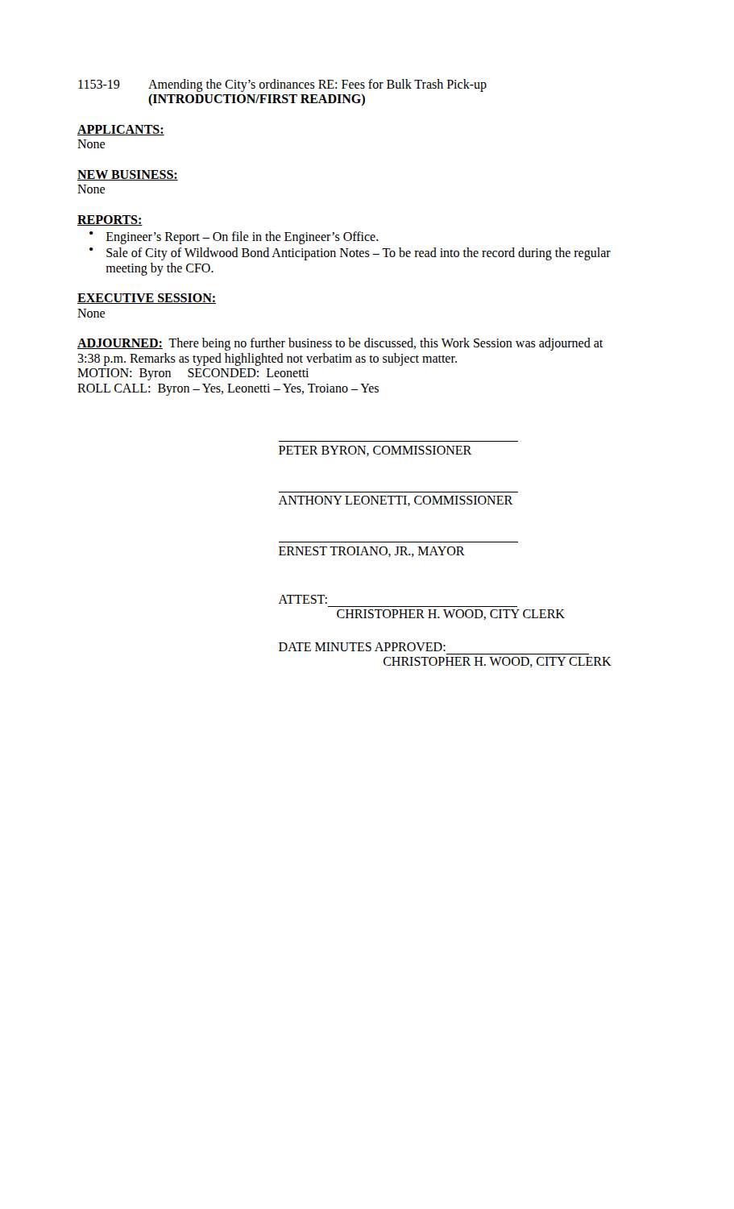1153-19
Amending the City’s ordinances RE: Fees for Bulk Trash Pick-up (INTRODUCTION/FIRST READING)
APPLICANTS:
None
NEW BUSINESS:
None
REPORTS:
Engineer’s Report – On file in the Engineer’s Office.
Sale of City of Wildwood Bond Anticipation Notes – To be read into the record during the regular meeting by the CFO.
EXECUTIVE SESSION:
None
ADJOURNED: There being no further business to be discussed, this Work Session was adjourned at 3:38 p.m. Remarks as typed highlighted not verbatim as to subject matter.
MOTION: Byron SECONDED: Leonetti
ROLL CALL: Byron – Yes, Leonetti – Yes, Troiano – Yes
PETER BYRON, COMMISSIONER
ANTHONY LEONETTI, COMMISSIONER
ERNEST TROIANO, JR., MAYOR
ATTEST:
CHRISTOPHER H. WOOD, CITY CLERK
DATE MINUTES APPROVED:
CHRISTOPHER H. WOOD, CITY CLERK